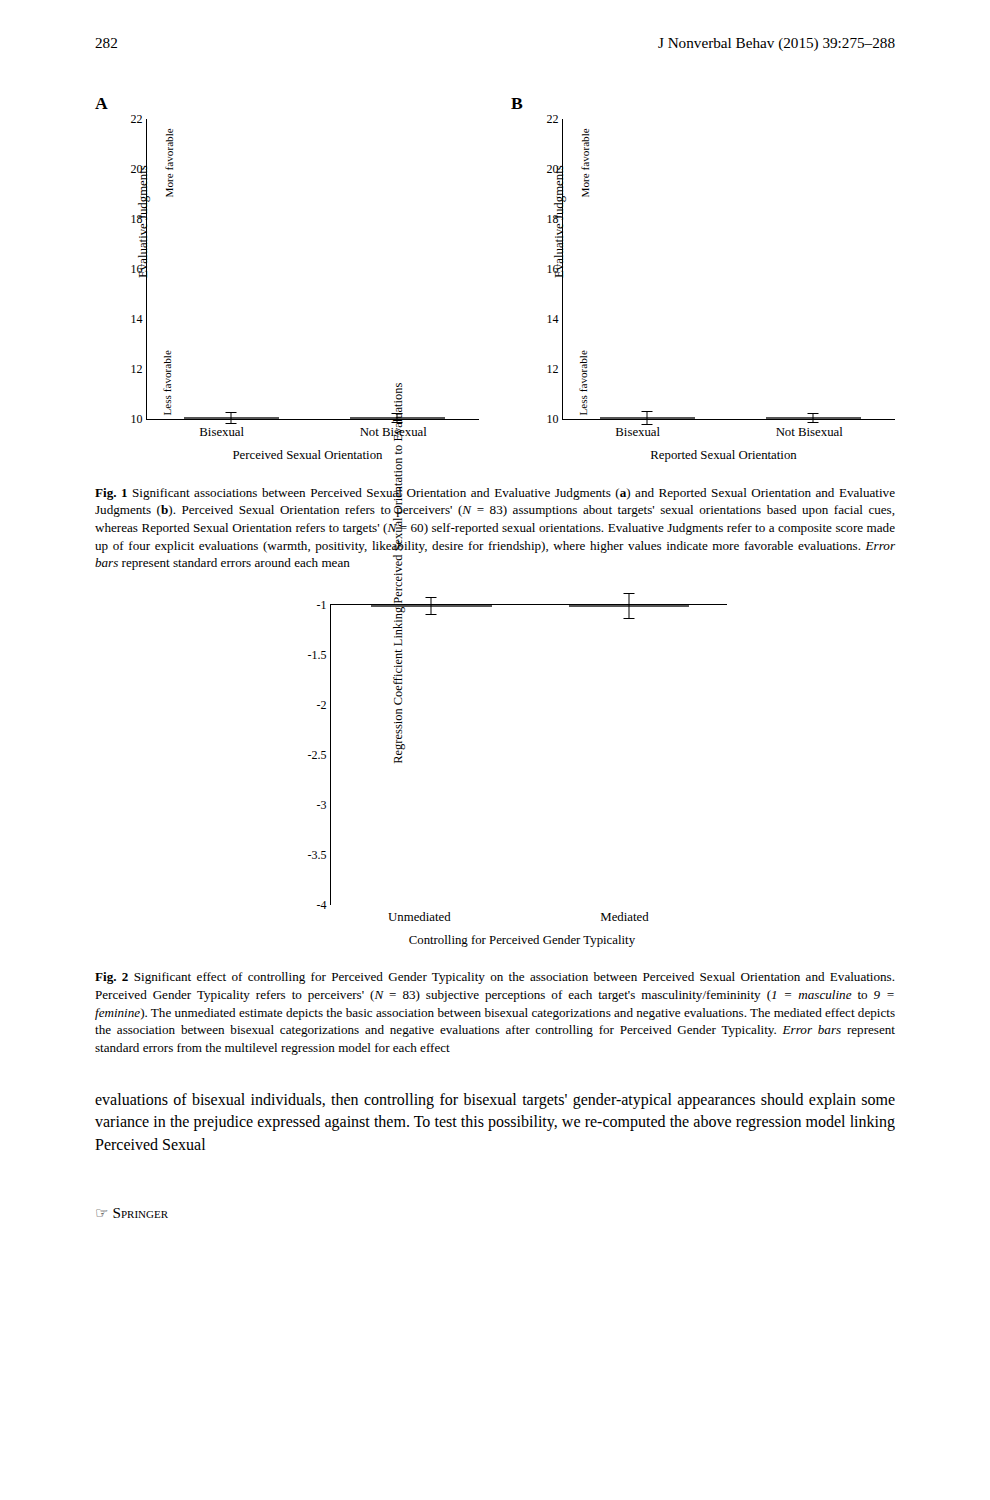282 J Nonverbal Behav (2015) 39:275–288
A
Evaluative Judgments
22 20 18 16 14 12 10
More favorable
Less favorable
Bisexual Not Bisexual
Perceived Sexual Orientation
B
Evaluative Judgments
22 20 18 16 14 12 10
More favorable
Less favorable
Bisexual Not Bisexual
Reported Sexual Orientation
Fig. 1 Significant associations between Perceived Sexual Orientation and Evaluative Judgments (a) and Reported Sexual Orientation and Evaluative Judgments (b). Perceived Sexual Orientation refers to perceivers' (N = 83) assumptions about targets' sexual orientations based upon facial cues, whereas Reported Sexual Orientation refers to targets' (N = 60) self-reported sexual orientations. Evaluative Judgments refer to a composite score made up of four explicit evaluations (warmth, positivity, likeability, desire for friendship), where higher values indicate more favorable evaluations. Error bars represent standard errors around each mean
Regression Coefficient Linking Perceived Sexual Orientation to Evaluations
-1 -1.5 -2 -2.5 -3 -3.5 -4
Unmediated Mediated
Controlling for Perceived Gender Typicality
Fig. 2 Significant effect of controlling for Perceived Gender Typicality on the association between Perceived Sexual Orientation and Evaluations. Perceived Gender Typicality refers to perceivers' (N = 83) subjective perceptions of each target's masculinity/femininity (1 = masculine to 9 = feminine). The unmediated estimate depicts the basic association between bisexual categorizations and negative evaluations. The mediated effect depicts the association between bisexual categorizations and negative evaluations after controlling for Perceived Gender Typicality. Error bars represent standard errors from the multilevel regression model for each effect
evaluations of bisexual individuals, then controlling for bisexual targets' gender-atypical appearances should explain some variance in the prejudice expressed against them. To test this possibility, we re-computed the above regression model linking Perceived Sexual
☞Springer